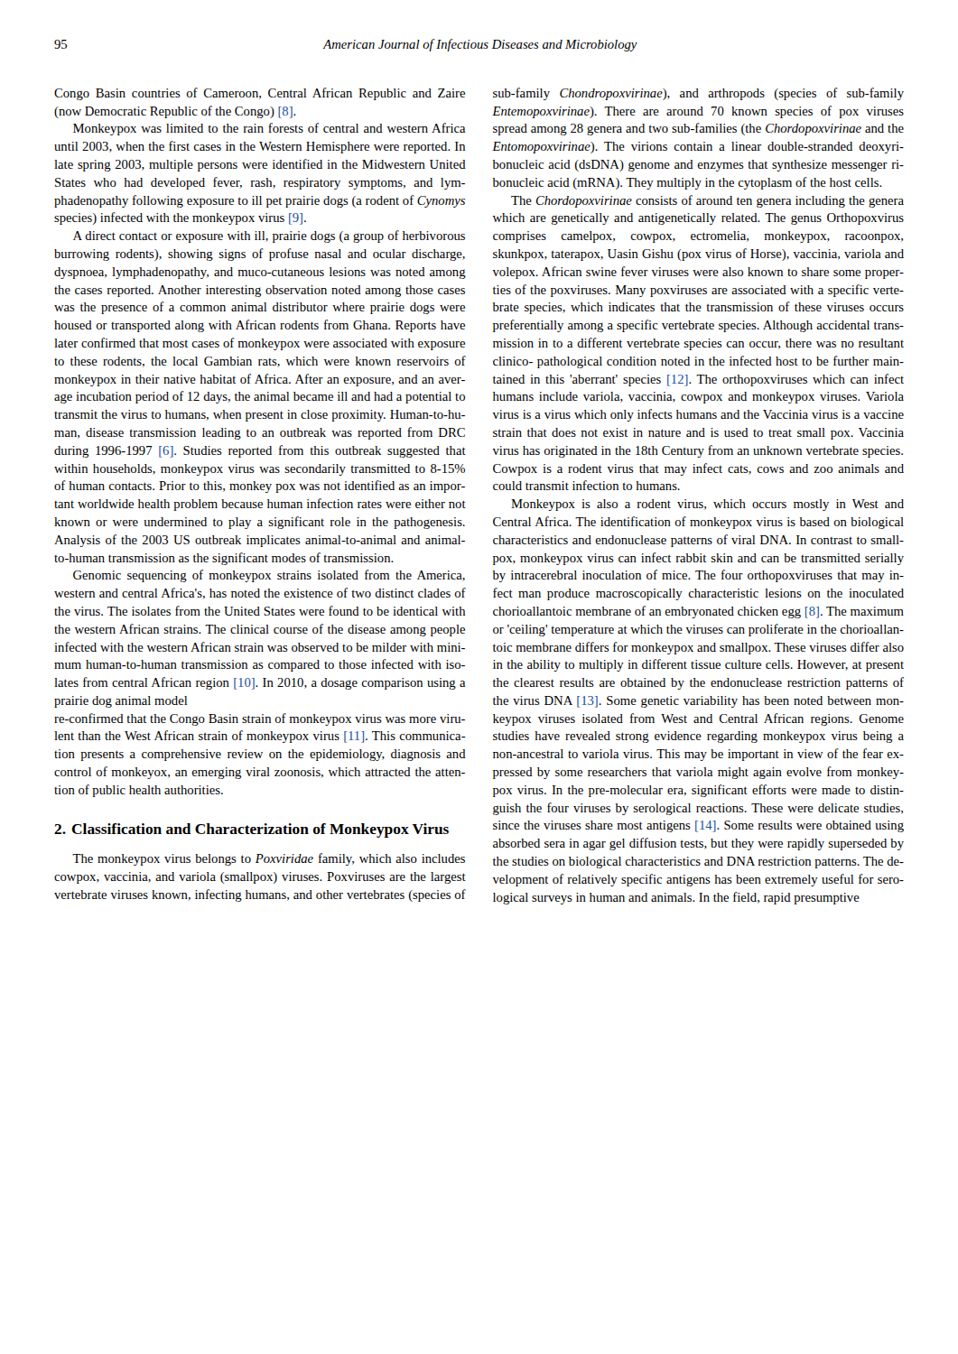95
American Journal of Infectious Diseases and Microbiology
Congo Basin countries of Cameroon, Central African Republic and Zaire (now Democratic Republic of the Congo) [8].
Monkeypox was limited to the rain forests of central and western Africa until 2003, when the first cases in the Western Hemisphere were reported. In late spring 2003, multiple persons were identified in the Midwestern United States who had developed fever, rash, respiratory symptoms, and lymphadenopathy following exposure to ill pet prairie dogs (a rodent of Cynomys species) infected with the monkeypox virus [9].
A direct contact or exposure with ill, prairie dogs (a group of herbivorous burrowing rodents), showing signs of profuse nasal and ocular discharge, dyspnoea, lymphadenopathy, and muco-cutaneous lesions was noted among the cases reported. Another interesting observation noted among those cases was the presence of a common animal distributor where prairie dogs were housed or transported along with African rodents from Ghana. Reports have later confirmed that most cases of monkeypox were associated with exposure to these rodents, the local Gambian rats, which were known reservoirs of monkeypox in their native habitat of Africa. After an exposure, and an average incubation period of 12 days, the animal became ill and had a potential to transmit the virus to humans, when present in close proximity. Human-to-human, disease transmission leading to an outbreak was reported from DRC during 1996-1997 [6]. Studies reported from this outbreak suggested that within households, monkeypox virus was secondarily transmitted to 8-15% of human contacts. Prior to this, monkey pox was not identified as an important worldwide health problem because human infection rates were either not known or were undermined to play a significant role in the pathogenesis. Analysis of the 2003 US outbreak implicates animal-to-animal and animal-to-human transmission as the significant modes of transmission.
Genomic sequencing of monkeypox strains isolated from the America, western and central Africa's, has noted the existence of two distinct clades of the virus. The isolates from the United States were found to be identical with the western African strains. The clinical course of the disease among people infected with the western African strain was observed to be milder with minimum human-to-human transmission as compared to those infected with isolates from central African region [10]. In 2010, a dosage comparison using a prairie dog animal model
re-confirmed that the Congo Basin strain of monkeypox virus was more virulent than the West African strain of monkeypox virus [11]. This communication presents a comprehensive review on the epidemiology, diagnosis and control of monkeyox, an emerging viral zoonosis, which attracted the attention of public health authorities.
2. Classification and Characterization of Monkeypox Virus
The monkeypox virus belongs to Poxviridae family, which also includes cowpox, vaccinia, and variola (smallpox) viruses. Poxviruses are the largest vertebrate viruses known, infecting humans, and other vertebrates (species of sub-family Chondropoxvirinae), and arthropods (species of sub-family Entemopoxvirinae). There are around 70 known species of pox viruses spread among 28 genera and two sub-families (the Chordopoxvirinae and the Entomopoxvirinae). The virions contain a linear double-stranded deoxyribonucleic acid (dsDNA) genome and enzymes that synthesize messenger ribonucleic acid (mRNA). They multiply in the cytoplasm of the host cells.
The Chordopoxvirinae consists of around ten genera including the genera which are genetically and antigenetically related. The genus Orthopoxvirus comprises camelpox, cowpox, ectromelia, monkeypox, racoonpox, skunkpox, taterapox, Uasin Gishu (pox virus of Horse), vaccinia, variola and volepox. African swine fever viruses were also known to share some properties of the poxviruses. Many poxviruses are associated with a specific vertebrate species, which indicates that the transmission of these viruses occurs preferentially among a specific vertebrate species. Although accidental transmission in to a different vertebrate species can occur, there was no resultant clinico- pathological condition noted in the infected host to be further maintained in this 'aberrant' species [12]. The orthopoxviruses which can infect humans include variola, vaccinia, cowpox and monkeypox viruses. Variola virus is a virus which only infects humans and the Vaccinia virus is a vaccine strain that does not exist in nature and is used to treat small pox. Vaccinia virus has originated in the 18th Century from an unknown vertebrate species. Cowpox is a rodent virus that may infect cats, cows and zoo animals and could transmit infection to humans.
Monkeypox is also a rodent virus, which occurs mostly in West and Central Africa. The identification of monkeypox virus is based on biological characteristics and endonuclease patterns of viral DNA. In contrast to smallpox, monkeypox virus can infect rabbit skin and can be transmitted serially by intracerebral inoculation of mice. The four orthopoxviruses that may infect man produce macroscopically characteristic lesions on the inoculated chorioallantoic membrane of an embryonated chicken egg [8]. The maximum or 'ceiling' temperature at which the viruses can proliferate in the chorioallantoic membrane differs for monkeypox and smallpox. These viruses differ also in the ability to multiply in different tissue culture cells. However, at present the clearest results are obtained by the endonuclease restriction patterns of the virus DNA [13]. Some genetic variability has been noted between monkeypox viruses isolated from West and Central African regions. Genome studies have revealed strong evidence regarding monkeypox virus being a non-ancestral to variola virus. This may be important in view of the fear expressed by some researchers that variola might again evolve from monkeypox virus. In the pre-molecular era, significant efforts were made to distinguish the four viruses by serological reactions. These were delicate studies, since the viruses share most antigens [14]. Some results were obtained using absorbed sera in agar gel diffusion tests, but they were rapidly superseded by the studies on biological characteristics and DNA restriction patterns. The development of relatively specific antigens has been extremely useful for serological surveys in human and animals. In the field, rapid presumptive